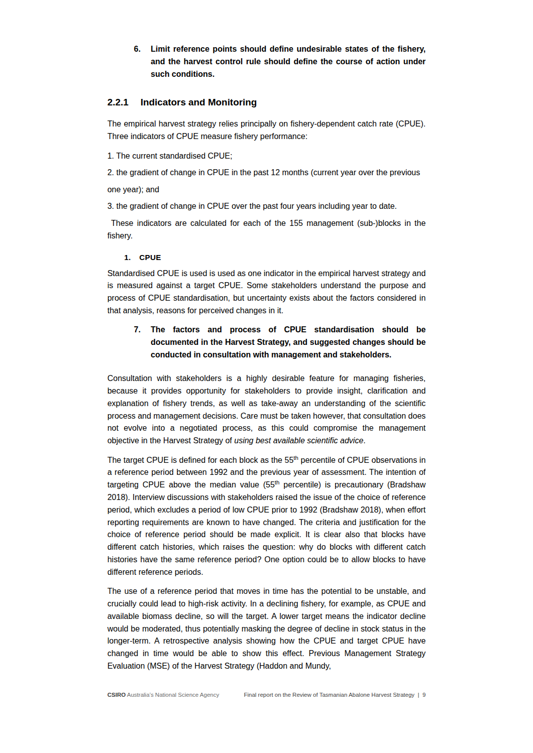6. Limit reference points should define undesirable states of the fishery, and the harvest control rule should define the course of action under such conditions.
2.2.1 Indicators and Monitoring
The empirical harvest strategy relies principally on fishery-dependent catch rate (CPUE). Three indicators of CPUE measure fishery performance:
1. The current standardised CPUE;
2. the gradient of change in CPUE in the past 12 months (current year over the previous
one year); and
3. the gradient of change in CPUE over the past four years including year to date.
These indicators are calculated for each of the 155 management (sub-)blocks in the fishery.
1. CPUE
Standardised CPUE is used is used as one indicator in the empirical harvest strategy and is measured against a target CPUE. Some stakeholders understand the purpose and process of CPUE standardisation, but uncertainty exists about the factors considered in that analysis, reasons for perceived changes in it.
7. The factors and process of CPUE standardisation should be documented in the Harvest Strategy, and suggested changes should be conducted in consultation with management and stakeholders.
Consultation with stakeholders is a highly desirable feature for managing fisheries, because it provides opportunity for stakeholders to provide insight, clarification and explanation of fishery trends, as well as take-away an understanding of the scientific process and management decisions. Care must be taken however, that consultation does not evolve into a negotiated process, as this could compromise the management objective in the Harvest Strategy of using best available scientific advice.
The target CPUE is defined for each block as the 55th percentile of CPUE observations in a reference period between 1992 and the previous year of assessment. The intention of targeting CPUE above the median value (55th percentile) is precautionary (Bradshaw 2018). Interview discussions with stakeholders raised the issue of the choice of reference period, which excludes a period of low CPUE prior to 1992 (Bradshaw 2018), when effort reporting requirements are known to have changed. The criteria and justification for the choice of reference period should be made explicit. It is clear also that blocks have different catch histories, which raises the question: why do blocks with different catch histories have the same reference period? One option could be to allow blocks to have different reference periods.
The use of a reference period that moves in time has the potential to be unstable, and crucially could lead to high-risk activity. In a declining fishery, for example, as CPUE and available biomass decline, so will the target. A lower target means the indicator decline would be moderated, thus potentially masking the degree of decline in stock status in the longer-term. A retrospective analysis showing how the CPUE and target CPUE have changed in time would be able to show this effect. Previous Management Strategy Evaluation (MSE) of the Harvest Strategy (Haddon and Mundy,
CSIRO Australia’s National Science Agency
Final report on the Review of Tasmanian Abalone Harvest Strategy | 9